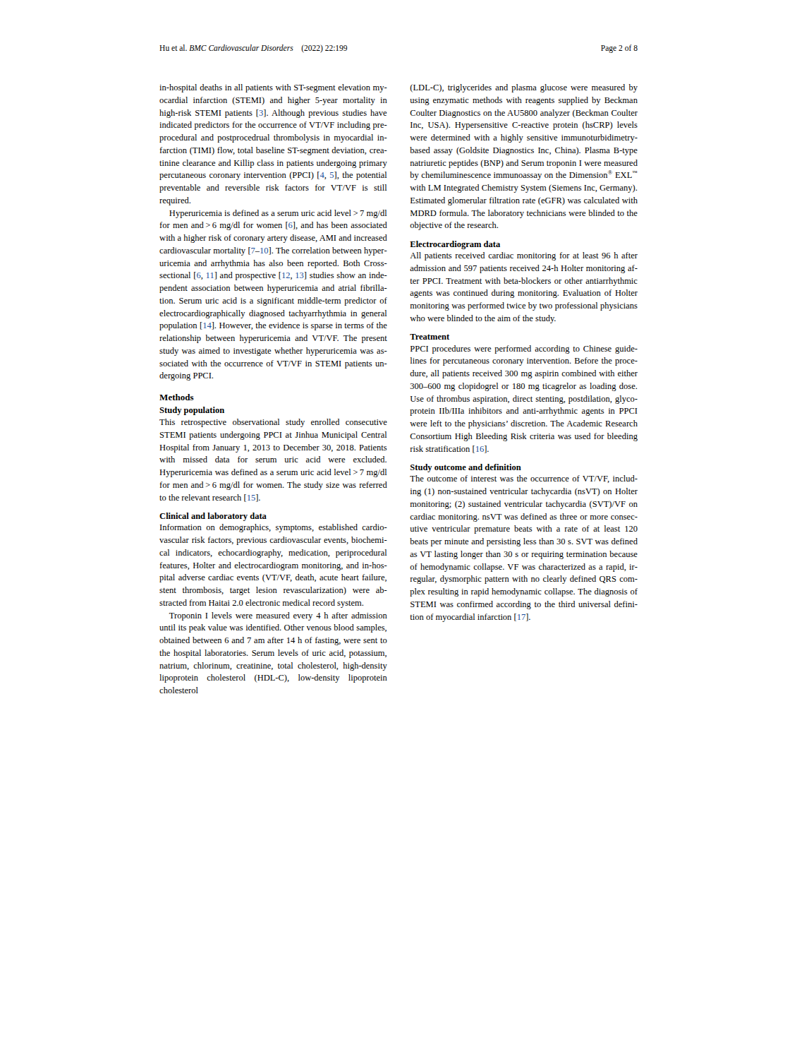Hu et al. BMC Cardiovascular Disorders (2022) 22:199
Page 2 of 8
in-hospital deaths in all patients with ST-segment elevation myocardial infarction (STEMI) and higher 5-year mortality in high-risk STEMI patients [3]. Although previous studies have indicated predictors for the occurrence of VT/VF including preprocedural and postprocedrual thrombolysis in myocardial infarction (TIMI) flow, total baseline ST-segment deviation, creatinine clearance and Killip class in patients undergoing primary percutaneous coronary intervention (PPCI) [4, 5], the potential preventable and reversible risk factors for VT/VF is still required.
Hyperuricemia is defined as a serum uric acid level > 7 mg/dl for men and > 6 mg/dl for women [6], and has been associated with a higher risk of coronary artery disease, AMI and increased cardiovascular mortality [7–10]. The correlation between hyperuricemia and arrhythmia has also been reported. Both Cross-sectional [6, 11] and prospective [12, 13] studies show an independent association between hyperuricemia and atrial fibrillation. Serum uric acid is a significant middle-term predictor of electrocardiographically diagnosed tachyarrhythmia in general population [14]. However, the evidence is sparse in terms of the relationship between hyperuricemia and VT/VF. The present study was aimed to investigate whether hyperuricemia was associated with the occurrence of VT/VF in STEMI patients undergoing PPCI.
Methods
Study population
This retrospective observational study enrolled consecutive STEMI patients undergoing PPCI at Jinhua Municipal Central Hospital from January 1, 2013 to December 30, 2018. Patients with missed data for serum uric acid were excluded. Hyperuricemia was defined as a serum uric acid level > 7 mg/dl for men and > 6 mg/dl for women. The study size was referred to the relevant research [15].
Clinical and laboratory data
Information on demographics, symptoms, established cardiovascular risk factors, previous cardiovascular events, biochemical indicators, echocardiography, medication, periprocedural features, Holter and electrocardiogram monitoring, and in-hospital adverse cardiac events (VT/VF, death, acute heart failure, stent thrombosis, target lesion revascularization) were abstracted from Haitai 2.0 electronic medical record system.
Troponin I levels were measured every 4 h after admission until its peak value was identified. Other venous blood samples, obtained between 6 and 7 am after 14 h of fasting, were sent to the hospital laboratories. Serum levels of uric acid, potassium, natrium, chlorinum, creatinine, total cholesterol, high-density lipoprotein cholesterol (HDL-C), low-density lipoprotein cholesterol
(LDL-C), triglycerides and plasma glucose were measured by using enzymatic methods with reagents supplied by Beckman Coulter Diagnostics on the AU5800 analyzer (Beckman Coulter Inc, USA). Hypersensitive C-reactive protein (hsCRP) levels were determined with a highly sensitive immunoturbidimetry-based assay (Goldsite Diagnostics Inc, China). Plasma B-type natriuretic peptides (BNP) and Serum troponin I were measured by chemiluminescence immunoassay on the Dimension® EXL™ with LM Integrated Chemistry System (Siemens Inc, Germany). Estimated glomerular filtration rate (eGFR) was calculated with MDRD formula. The laboratory technicians were blinded to the objective of the research.
Electrocardiogram data
All patients received cardiac monitoring for at least 96 h after admission and 597 patients received 24-h Holter monitoring after PPCI. Treatment with beta-blockers or other antiarrhythmic agents was continued during monitoring. Evaluation of Holter monitoring was performed twice by two professional physicians who were blinded to the aim of the study.
Treatment
PPCI procedures were performed according to Chinese guidelines for percutaneous coronary intervention. Before the procedure, all patients received 300 mg aspirin combined with either 300–600 mg clopidogrel or 180 mg ticagrelor as loading dose. Use of thrombus aspiration, direct stenting, postdilation, glycoprotein IIb/IIIa inhibitors and anti-arrhythmic agents in PPCI were left to the physicians’ discretion. The Academic Research Consortium High Bleeding Risk criteria was used for bleeding risk stratification [16].
Study outcome and definition
The outcome of interest was the occurrence of VT/VF, including (1) non-sustained ventricular tachycardia (nsVT) on Holter monitoring; (2) sustained ventricular tachycardia (SVT)/VF on cardiac monitoring. nsVT was defined as three or more consecutive ventricular premature beats with a rate of at least 120 beats per minute and persisting less than 30 s. SVT was defined as VT lasting longer than 30 s or requiring termination because of hemodynamic collapse. VF was characterized as a rapid, irregular, dysmorphic pattern with no clearly defined QRS complex resulting in rapid hemodynamic collapse. The diagnosis of STEMI was confirmed according to the third universal definition of myocardial infarction [17].